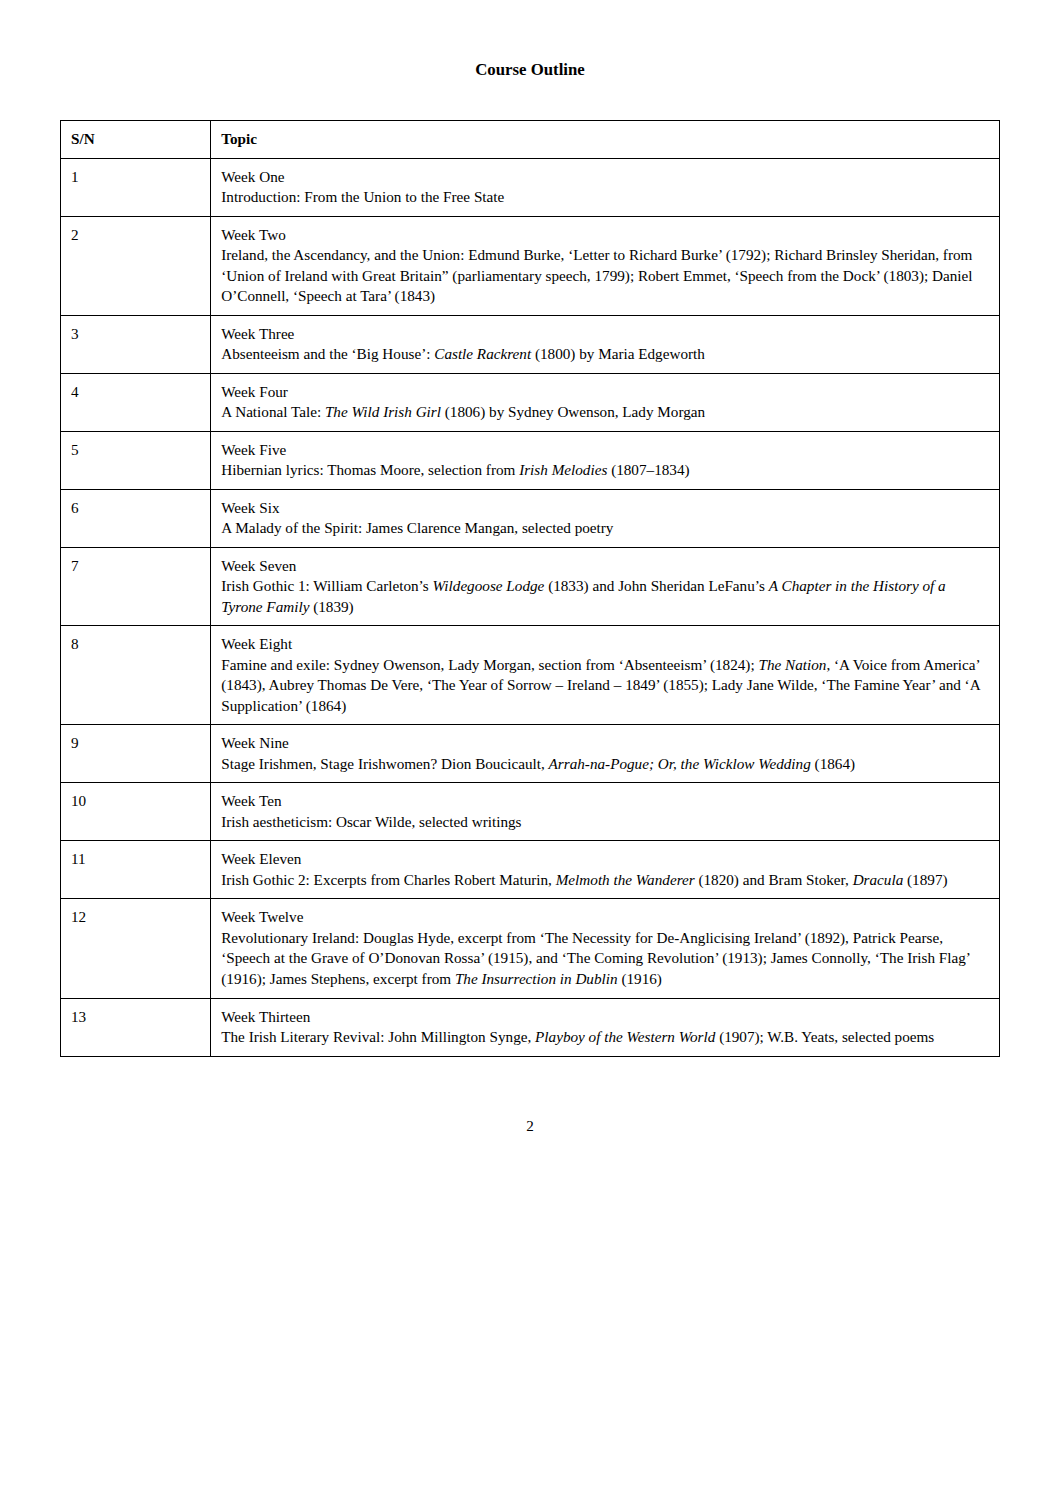Course Outline
| S/N | Topic |
| --- | --- |
| 1 | Week One Introduction: From the Union to the Free State |
| 2 | Week Two Ireland, the Ascendancy, and the Union: Edmund Burke, ‘Letter to Richard Burke’ (1792); Richard Brinsley Sheridan, from ‘Union of Ireland with Great Britain” (parliamentary speech, 1799); Robert Emmet, ‘Speech from the Dock’ (1803); Daniel O’Connell, ‘Speech at Tara’ (1843) |
| 3 | Week Three Absenteeism and the ‘Big House’: Castle Rackrent (1800) by Maria Edgeworth |
| 4 | Week Four A National Tale: The Wild Irish Girl (1806) by Sydney Owenson, Lady Morgan |
| 5 | Week Five Hibernian lyrics: Thomas Moore, selection from Irish Melodies (1807–1834) |
| 6 | Week Six A Malady of the Spirit: James Clarence Mangan, selected poetry |
| 7 | Week Seven Irish Gothic 1: William Carleton’s Wildegoose Lodge (1833) and John Sheridan LeFanu’s A Chapter in the History of a Tyrone Family (1839) |
| 8 | Week Eight Famine and exile: Sydney Owenson, Lady Morgan, section from ‘Absenteeism’ (1824); The Nation , ‘A Voice from America’ (1843), Aubrey Thomas De Vere, ‘The Year of Sorrow – Ireland – 1849’ (1855); Lady Jane Wilde, ‘The Famine Year’ and ‘A Supplication’ (1864) |
| 9 | Week Nine Stage Irishmen, Stage Irishwomen? Dion Boucicault, Arrah-na-Pogue; Or, the Wicklow Wedding (1864) |
| 10 | Week Ten Irish aestheticism: Oscar Wilde, selected writings |
| 11 | Week Eleven Irish Gothic 2: Excerpts from Charles Robert Maturin, Melmoth the Wanderer (1820) and Bram Stoker, Dracula (1897) |
| 12 | Week Twelve Revolutionary Ireland: Douglas Hyde, excerpt from ‘The Necessity for De-Anglicising Ireland’ (1892), Patrick Pearse, ‘Speech at the Grave of O’Donovan Rossa’ (1915), and ‘The Coming Revolution’ (1913); James Connolly, ‘The Irish Flag’ (1916); James Stephens, excerpt from The Insurrection in Dublin (1916) |
| 13 | Week Thirteen The Irish Literary Revival: John Millington Synge, Playboy of the Western World (1907); W.B. Yeats, selected poems |
2